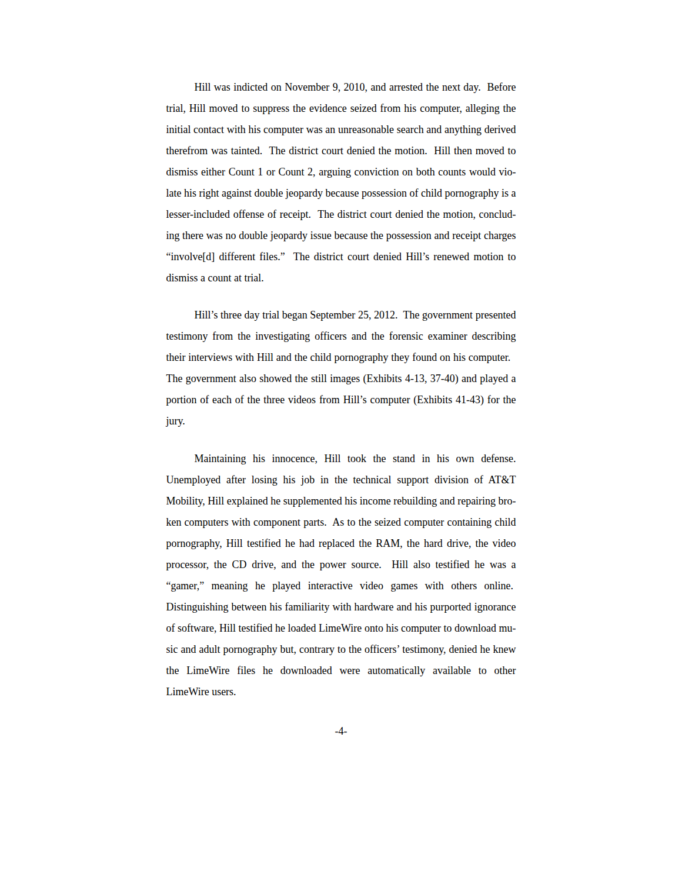Hill was indicted on November 9, 2010, and arrested the next day. Before trial, Hill moved to suppress the evidence seized from his computer, alleging the initial contact with his computer was an unreasonable search and anything derived therefrom was tainted. The district court denied the motion. Hill then moved to dismiss either Count 1 or Count 2, arguing conviction on both counts would violate his right against double jeopardy because possession of child pornography is a lesser-included offense of receipt. The district court denied the motion, concluding there was no double jeopardy issue because the possession and receipt charges “involve[d] different files.” The district court denied Hill’s renewed motion to dismiss a count at trial.
Hill’s three day trial began September 25, 2012. The government presented testimony from the investigating officers and the forensic examiner describing their interviews with Hill and the child pornography they found on his computer. The government also showed the still images (Exhibits 4-13, 37-40) and played a portion of each of the three videos from Hill’s computer (Exhibits 41-43) for the jury.
Maintaining his innocence, Hill took the stand in his own defense. Unemployed after losing his job in the technical support division of AT&T Mobility, Hill explained he supplemented his income rebuilding and repairing broken computers with component parts. As to the seized computer containing child pornography, Hill testified he had replaced the RAM, the hard drive, the video processor, the CD drive, and the power source. Hill also testified he was a “gamer,” meaning he played interactive video games with others online. Distinguishing between his familiarity with hardware and his purported ignorance of software, Hill testified he loaded LimeWire onto his computer to download music and adult pornography but, contrary to the officers’ testimony, denied he knew the LimeWire files he downloaded were automatically available to other LimeWire users.
-4-